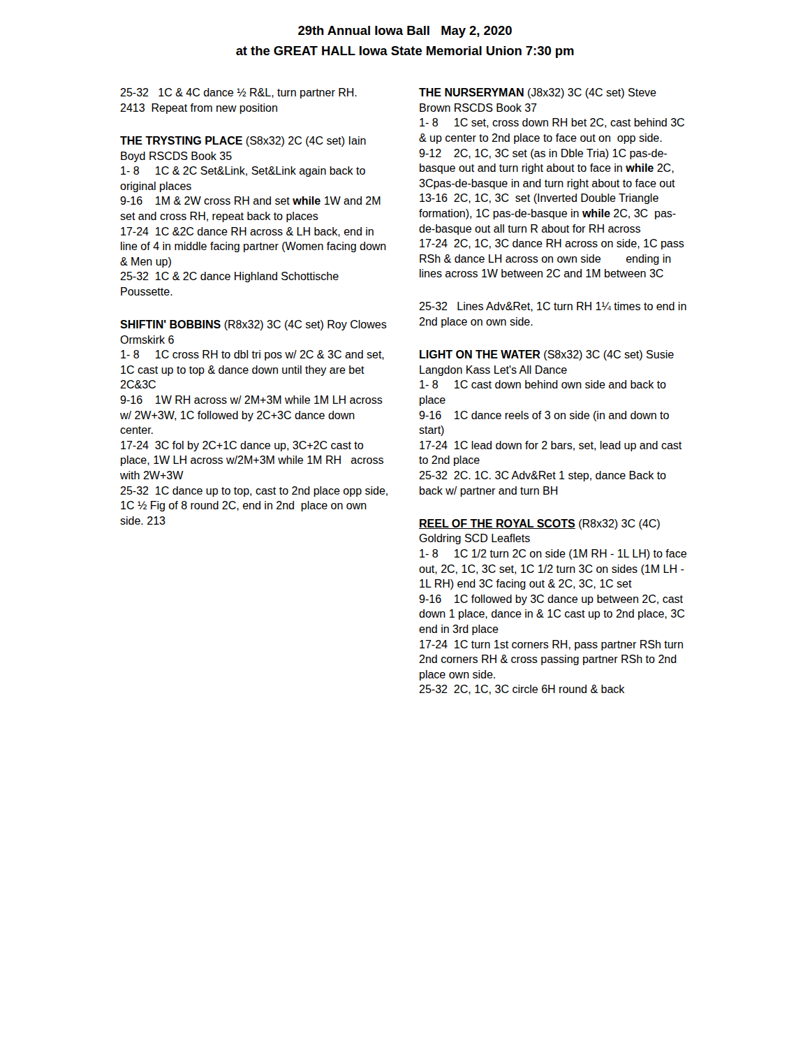29th Annual Iowa Ball May 2, 2020
at the GREAT HALL Iowa State Memorial Union 7:30 pm
25-32 1C & 4C dance ½ R&L, turn partner RH. 2413 Repeat from new position
THE TRYSTING PLACE (S8x32) 2C (4C set) Iain Boyd RSCDS Book 35
1- 8 1C & 2C Set&Link, Set&Link again back to original places
9-16 1M & 2W cross RH and set while 1W and 2M set and cross RH, repeat back to places
17-24 1C &2C dance RH across & LH back, end in line of 4 in middle facing partner (Women facing down & Men up)
25-32 1C & 2C dance Highland Schottische Poussette.
SHIFTIN' BOBBINS (R8x32) 3C (4C set) Roy Clowes Ormskirk 6
1- 8 1C cross RH to dbl tri pos w/ 2C & 3C and set, 1C cast up to top & dance down until they are bet 2C&3C
9-16 1W RH across w/ 2M+3M while 1M LH across w/ 2W+3W, 1C followed by 2C+3C dance down center.
17-24 3C fol by 2C+1C dance up, 3C+2C cast to place, 1W LH across w/2M+3M while 1M RH across with 2W+3W
25-32 1C dance up to top, cast to 2nd place opp side, 1C ½ Fig of 8 round 2C, end in 2nd place on own side. 213
THE NURSERYMAN (J8x32) 3C (4C set) Steve Brown RSCDS Book 37
1- 8 1C set, cross down RH bet 2C, cast behind 3C & up center to 2nd place to face out on opp side.
9-12 2C, 1C, 3C set (as in Dble Tria) 1C pas-de-basque out and turn right about to face in while 2C, 3Cpas-de-basque in and turn right about to face out
13-16 2C, 1C, 3C set (Inverted Double Triangle formation), 1C pas-de-basque in while 2C, 3C pas-de-basque out all turn R about for RH across
17-24 2C, 1C, 3C dance RH across on side, 1C pass RSh & dance LH across on own side ending in lines across 1W between 2C and 1M between 3C
25-32 Lines Adv&Ret, 1C turn RH 1¼ times to end in 2nd place on own side.
LIGHT ON THE WATER (S8x32) 3C (4C set) Susie Langdon Kass Let's All Dance
1- 8 1C cast down behind own side and back to place
9-16 1C dance reels of 3 on side (in and down to start)
17-24 1C lead down for 2 bars, set, lead up and cast to 2nd place
25-32 2C. 1C. 3C Adv&Ret 1 step, dance Back to back w/ partner and turn BH
REEL OF THE ROYAL SCOTS (R8x32) 3C (4C) Goldring SCD Leaflets
1- 8 1C 1/2 turn 2C on side (1M RH - 1L LH) to face out, 2C, 1C, 3C set, 1C 1/2 turn 3C on sides (1M LH - 1L RH) end 3C facing out & 2C, 3C, 1C set
9-16 1C followed by 3C dance up between 2C, cast down 1 place, dance in & 1C cast up to 2nd place, 3C end in 3rd place
17-24 1C turn 1st corners RH, pass partner RSh turn 2nd corners RH & cross passing partner RSh to 2nd place own side.
25-32 2C, 1C, 3C circle 6H round & back